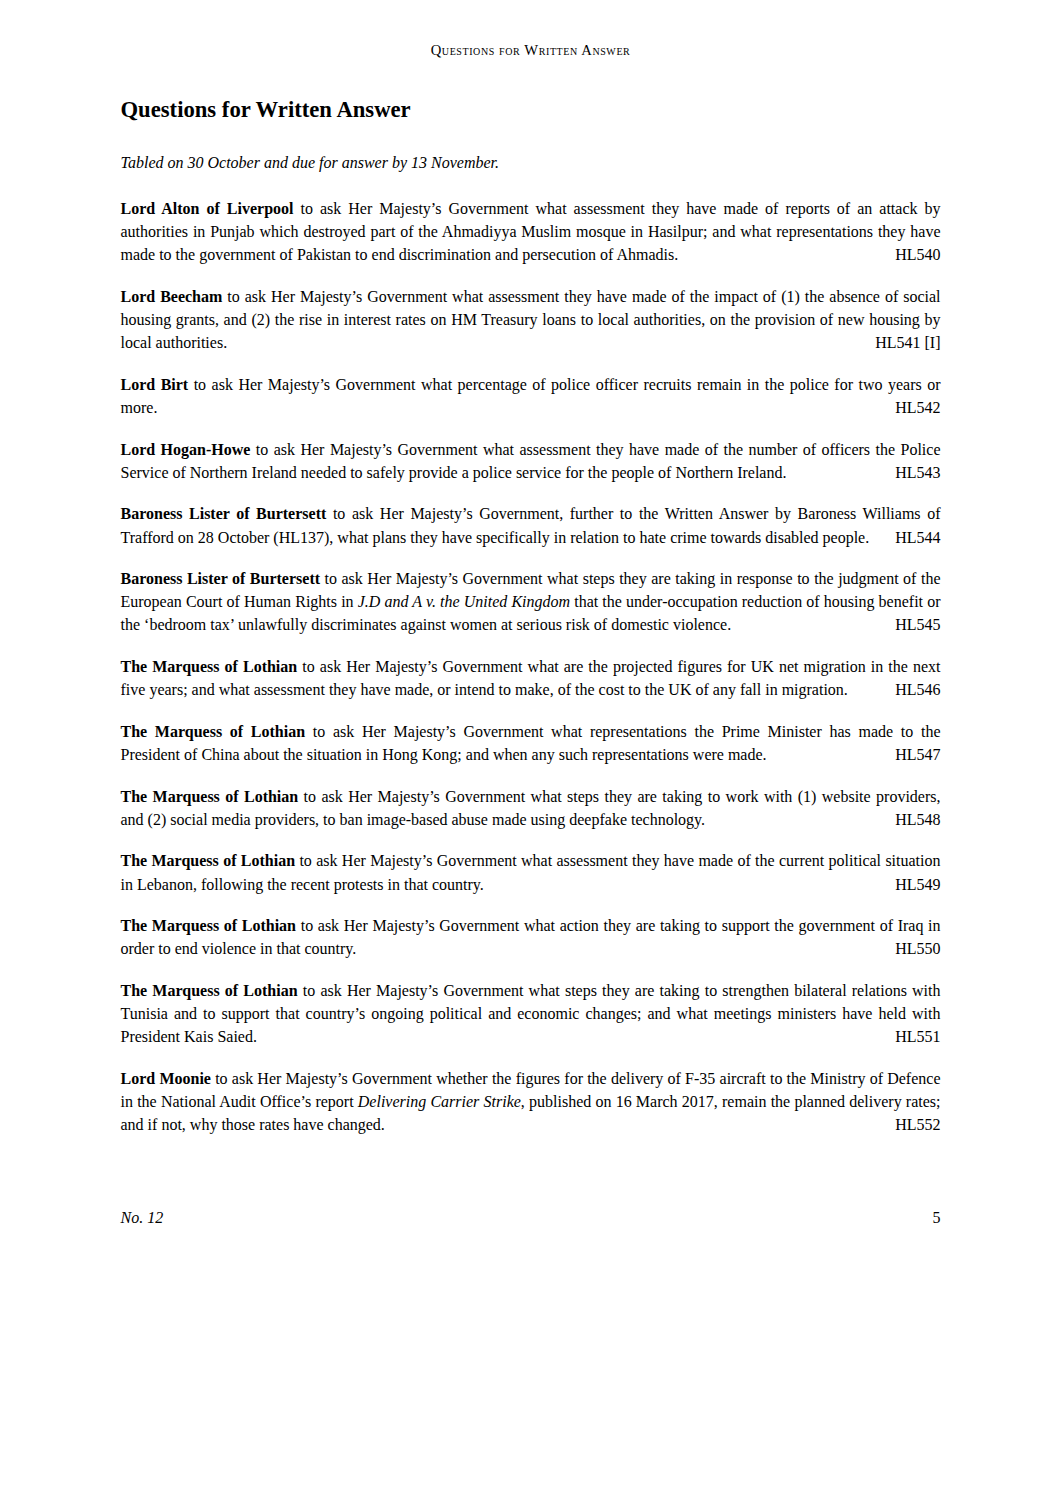Questions for Written Answer
Questions for Written Answer
Tabled on 30 October and due for answer by 13 November.
Lord Alton of Liverpool to ask Her Majesty’s Government what assessment they have made of reports of an attack by authorities in Punjab which destroyed part of the Ahmadiyya Muslim mosque in Hasilpur; and what representations they have made to the government of Pakistan to end discrimination and persecution of Ahmadis.HL540
Lord Beecham to ask Her Majesty’s Government what assessment they have made of the impact of (1) the absence of social housing grants, and (2) the rise in interest rates on HM Treasury loans to local authorities, on the provision of new housing by local authorities.HL541 [I]
Lord Birt to ask Her Majesty’s Government what percentage of police officer recruits remain in the police for two years or more.HL542
Lord Hogan-Howe to ask Her Majesty’s Government what assessment they have made of the number of officers the Police Service of Northern Ireland needed to safely provide a police service for the people of Northern Ireland.HL543
Baroness Lister of Burtersett to ask Her Majesty’s Government, further to the Written Answer by Baroness Williams of Trafford on 28 October (HL137), what plans they have specifically in relation to hate crime towards disabled people.HL544
Baroness Lister of Burtersett to ask Her Majesty’s Government what steps they are taking in response to the judgment of the European Court of Human Rights in J.D and A v. the United Kingdom that the under-occupation reduction of housing benefit or the ‘bedroom tax’ unlawfully discriminates against women at serious risk of domestic violence.HL545
The Marquess of Lothian to ask Her Majesty’s Government what are the projected figures for UK net migration in the next five years; and what assessment they have made, or intend to make, of the cost to the UK of any fall in migration.HL546
The Marquess of Lothian to ask Her Majesty’s Government what representations the Prime Minister has made to the President of China about the situation in Hong Kong; and when any such representations were made.HL547
The Marquess of Lothian to ask Her Majesty’s Government what steps they are taking to work with (1) website providers, and (2) social media providers, to ban image-based abuse made using deepfake technology.HL548
The Marquess of Lothian to ask Her Majesty’s Government what assessment they have made of the current political situation in Lebanon, following the recent protests in that country.HL549
The Marquess of Lothian to ask Her Majesty’s Government what action they are taking to support the government of Iraq in order to end violence in that country.HL550
The Marquess of Lothian to ask Her Majesty’s Government what steps they are taking to strengthen bilateral relations with Tunisia and to support that country’s ongoing political and economic changes; and what meetings ministers have held with President Kais Saied.HL551
Lord Moonie to ask Her Majesty’s Government whether the figures for the delivery of F-35 aircraft to the Ministry of Defence in the National Audit Office’s report Delivering Carrier Strike, published on 16 March 2017, remain the planned delivery rates; and if not, why those rates have changed.HL552
No. 12 5